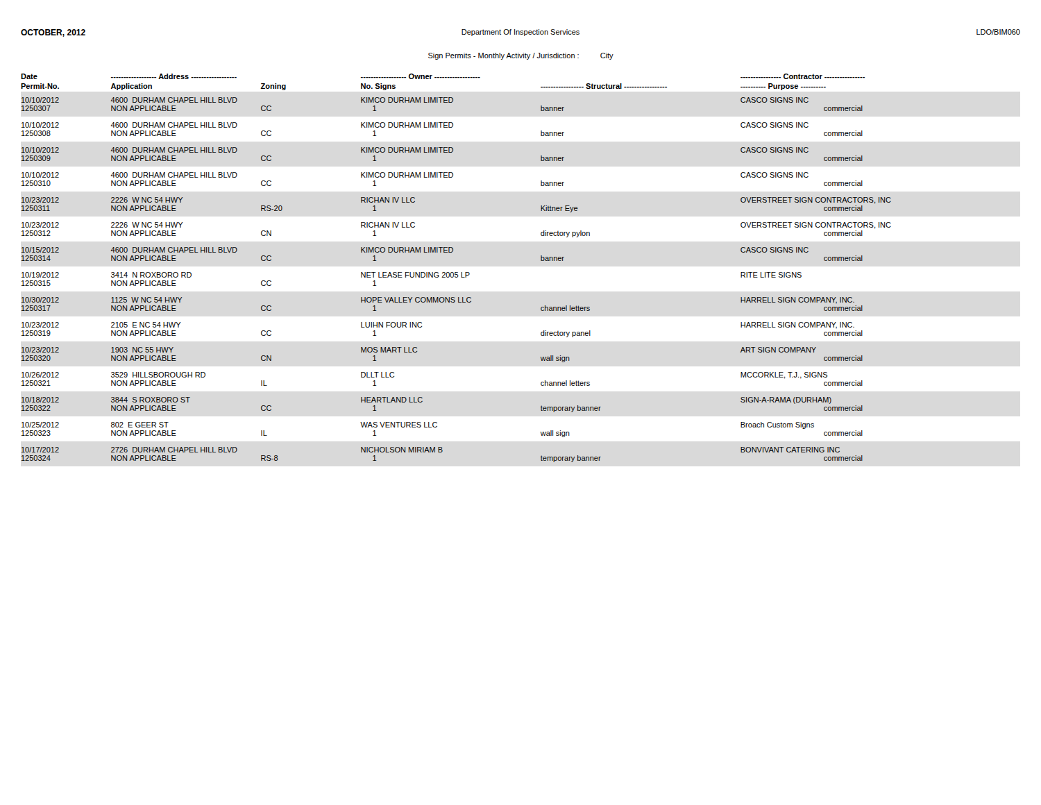OCTOBER, 2012
Department Of Inspection Services
LDO/BIM060
Sign Permits - Monthly Activity / Jurisdiction : City
| Date | ------------------ Address ------------------ | | ------------------ Owner ------------------ | | ---------------- Contractor ---------------- |
| --- | --- | --- | --- | --- | --- |
| Permit-No. | Application | Zoning | No. Signs | ----------------- Structural ----------------- | ---------- Purpose ---------- |
| 10/10/2012 | 4600 DURHAM CHAPEL HILL BLVD | KIMCO DURHAM LIMITED | | CASCO SIGNS INC |
| 1250307 | NON APPLICABLE | CC | 1 | banner | commercial |
| 10/10/2012 | 4600 DURHAM CHAPEL HILL BLVD | KIMCO DURHAM LIMITED | | CASCO SIGNS INC |
| 1250308 | NON APPLICABLE | CC | 1 | banner | commercial |
| 10/10/2012 | 4600 DURHAM CHAPEL HILL BLVD | KIMCO DURHAM LIMITED | | CASCO SIGNS INC |
| 1250309 | NON APPLICABLE | CC | 1 | banner | commercial |
| 10/10/2012 | 4600 DURHAM CHAPEL HILL BLVD | KIMCO DURHAM LIMITED | | CASCO SIGNS INC |
| 1250310 | NON APPLICABLE | CC | 1 | banner | commercial |
| 10/23/2012 | 2226 W NC 54 HWY | RICHAN IV LLC | | OVERSTREET SIGN CONTRACTORS, INC |
| 1250311 | NON APPLICABLE | RS-20 | 1 | Kittner Eye | commercial |
| 10/23/2012 | 2226 W NC 54 HWY | RICHAN IV LLC | | OVERSTREET SIGN CONTRACTORS, INC |
| 1250312 | NON APPLICABLE | CN | 1 | directory pylon | commercial |
| 10/15/2012 | 4600 DURHAM CHAPEL HILL BLVD | KIMCO DURHAM LIMITED | | CASCO SIGNS INC |
| 1250314 | NON APPLICABLE | CC | 1 | banner | commercial |
| 10/19/2012 | 3414 N ROXBORO RD | NET LEASE FUNDING 2005 LP | | RITE LITE SIGNS |
| 1250315 | NON APPLICABLE | CC | 1 | | |
| 10/30/2012 | 1125 W NC 54 HWY | HOPE VALLEY COMMONS LLC | | HARRELL SIGN COMPANY, INC. |
| 1250317 | NON APPLICABLE | CC | 1 | channel letters | commercial |
| 10/23/2012 | 2105 E NC 54 HWY | LUIHN FOUR INC | | HARRELL SIGN COMPANY, INC. |
| 1250319 | NON APPLICABLE | CC | 1 | directory panel | commercial |
| 10/23/2012 | 1903 NC 55 HWY | MOS MART LLC | | ART SIGN COMPANY |
| 1250320 | NON APPLICABLE | CN | 1 | wall sign | commercial |
| 10/26/2012 | 3529 HILLSBOROUGH RD | DLLT LLC | | MCCORKLE, T.J., SIGNS |
| 1250321 | NON APPLICABLE | IL | 1 | channel letters | commercial |
| 10/18/2012 | 3844 S ROXBORO ST | HEARTLAND LLC | | SIGN-A-RAMA (DURHAM) |
| 1250322 | NON APPLICABLE | CC | 1 | temporary banner | commercial |
| 10/25/2012 | 802 E GEER ST | WAS VENTURES LLC | | Broach Custom Signs |
| 1250323 | NON APPLICABLE | IL | 1 | wall sign | commercial |
| 10/17/2012 | 2726 DURHAM CHAPEL HILL BLVD | NICHOLSON MIRIAM B | | BONVIVANT CATERING INC |
| 1250324 | NON APPLICABLE | RS-8 | 1 | temporary banner | commercial |